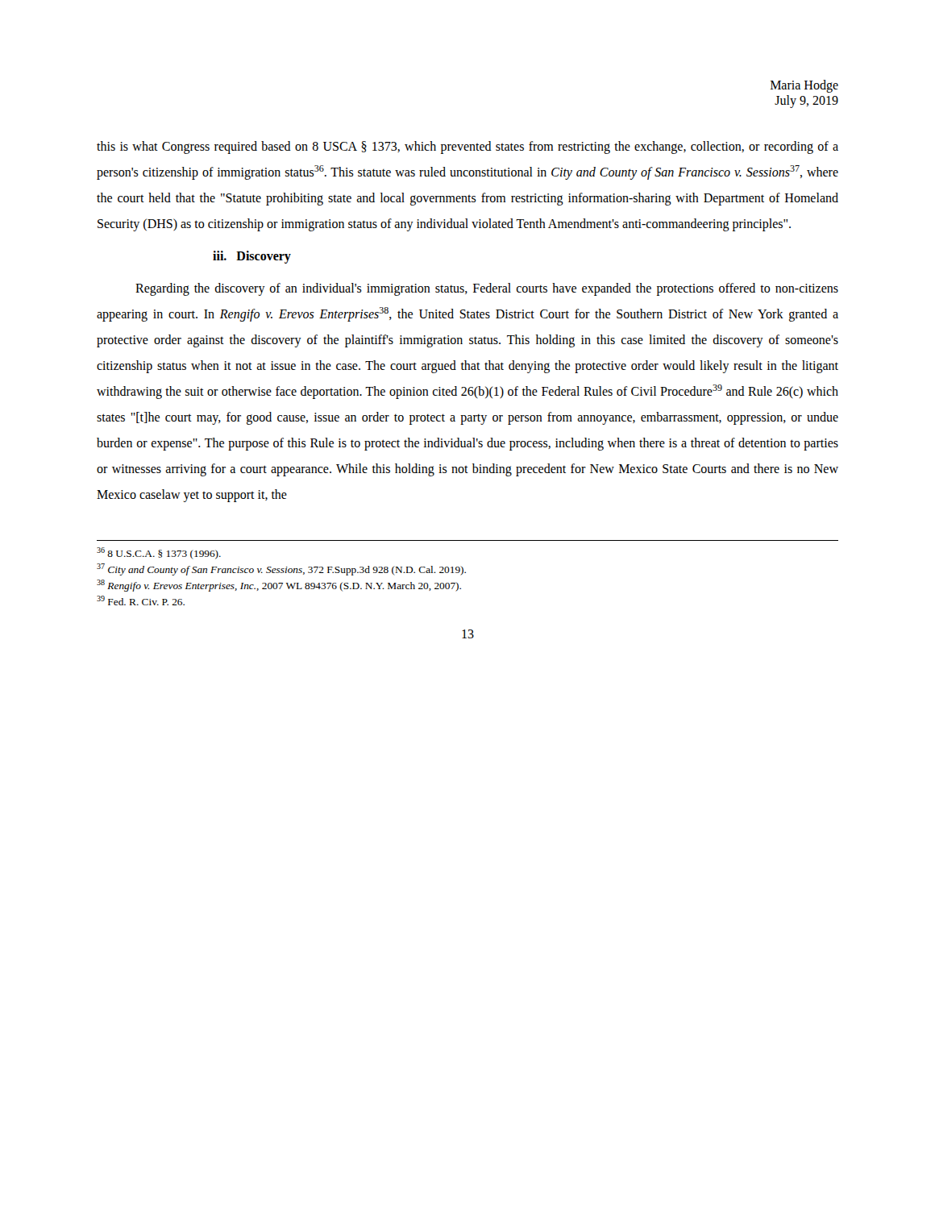Maria Hodge
July 9, 2019
this is what Congress required based on 8 USCA § 1373, which prevented states from restricting the exchange, collection, or recording of a person's citizenship of immigration status36. This statute was ruled unconstitutional in City and County of San Francisco v. Sessions37, where the court held that the "Statute prohibiting state and local governments from restricting information-sharing with Department of Homeland Security (DHS) as to citizenship or immigration status of any individual violated Tenth Amendment's anti-commandeering principles".
iii. Discovery
Regarding the discovery of an individual's immigration status, Federal courts have expanded the protections offered to non-citizens appearing in court. In Rengifo v. Erevos Enterprises38, the United States District Court for the Southern District of New York granted a protective order against the discovery of the plaintiff's immigration status. This holding in this case limited the discovery of someone's citizenship status when it not at issue in the case. The court argued that that denying the protective order would likely result in the litigant withdrawing the suit or otherwise face deportation. The opinion cited 26(b)(1) of the Federal Rules of Civil Procedure39 and Rule 26(c) which states "[t]he court may, for good cause, issue an order to protect a party or person from annoyance, embarrassment, oppression, or undue burden or expense". The purpose of this Rule is to protect the individual's due process, including when there is a threat of detention to parties or witnesses arriving for a court appearance. While this holding is not binding precedent for New Mexico State Courts and there is no New Mexico caselaw yet to support it, the
36 8 U.S.C.A. § 1373 (1996).
37 City and County of San Francisco v. Sessions, 372 F.Supp.3d 928 (N.D. Cal. 2019).
38 Rengifo v. Erevos Enterprises, Inc., 2007 WL 894376 (S.D. N.Y. March 20, 2007).
39 Fed. R. Civ. P. 26.
13